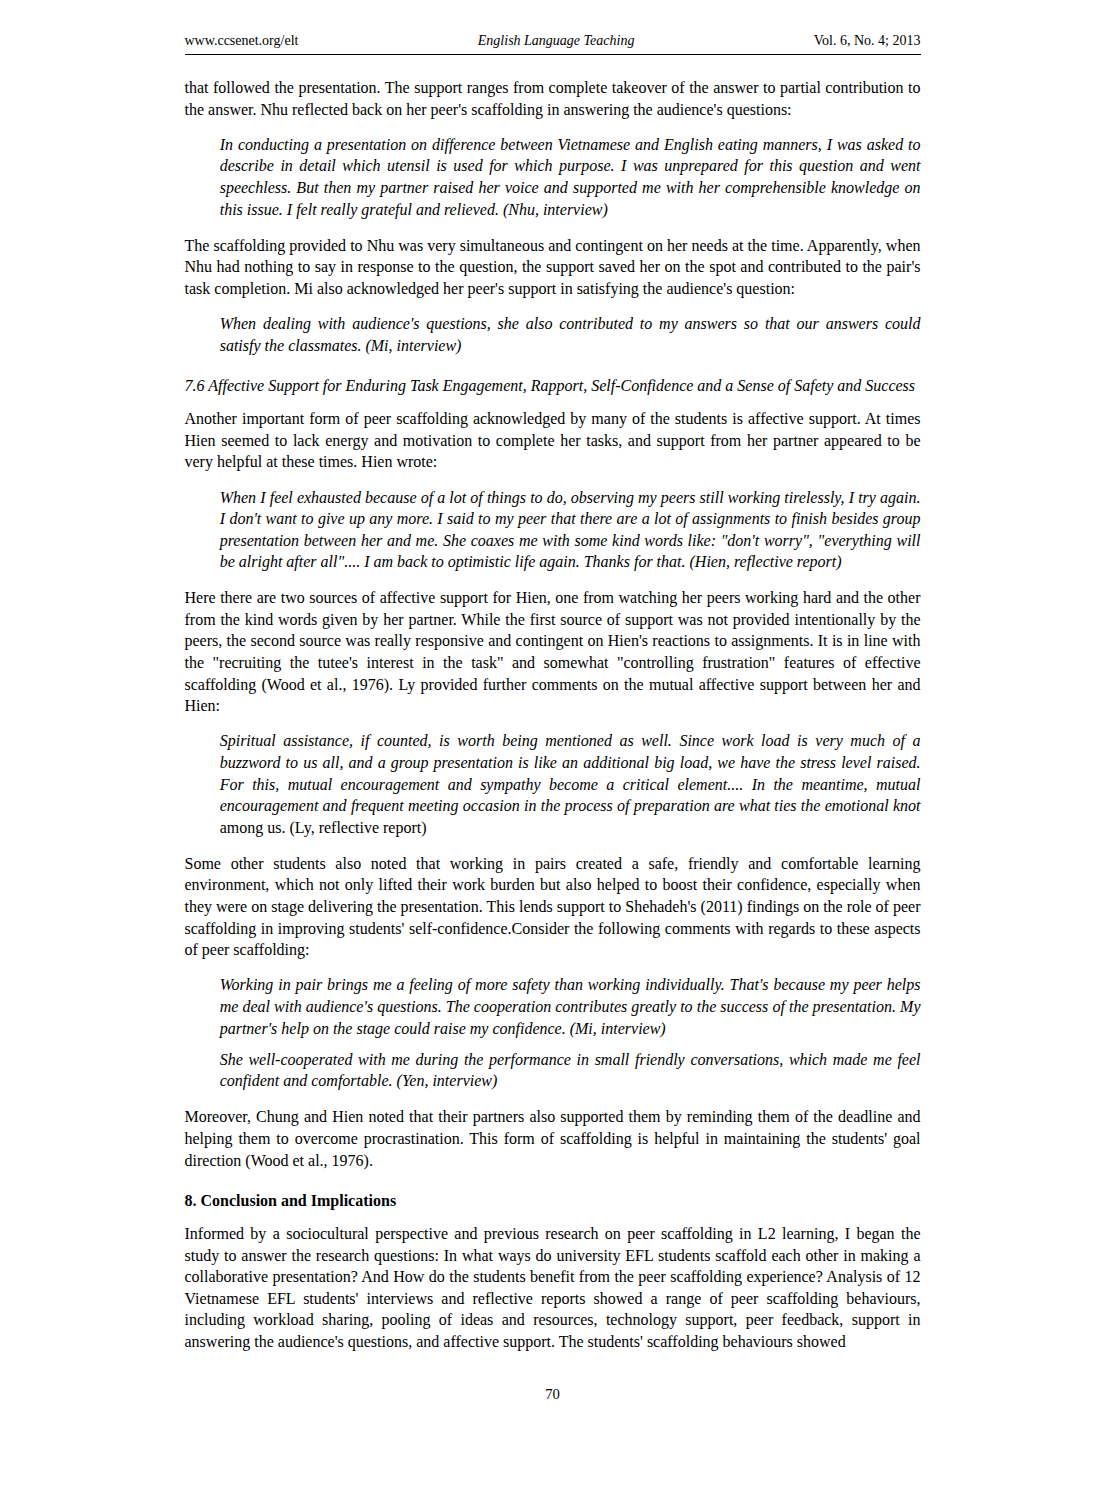www.ccsenet.org/elt English Language Teaching Vol. 6, No. 4; 2013
that followed the presentation. The support ranges from complete takeover of the answer to partial contribution to the answer. Nhu reflected back on her peer's scaffolding in answering the audience's questions:
In conducting a presentation on difference between Vietnamese and English eating manners, I was asked to describe in detail which utensil is used for which purpose. I was unprepared for this question and went speechless. But then my partner raised her voice and supported me with her comprehensible knowledge on this issue. I felt really grateful and relieved. (Nhu, interview)
The scaffolding provided to Nhu was very simultaneous and contingent on her needs at the time. Apparently, when Nhu had nothing to say in response to the question, the support saved her on the spot and contributed to the pair's task completion. Mi also acknowledged her peer's support in satisfying the audience's question:
When dealing with audience's questions, she also contributed to my answers so that our answers could satisfy the classmates. (Mi, interview)
7.6 Affective Support for Enduring Task Engagement, Rapport, Self-Confidence and a Sense of Safety and Success
Another important form of peer scaffolding acknowledged by many of the students is affective support. At times Hien seemed to lack energy and motivation to complete her tasks, and support from her partner appeared to be very helpful at these times. Hien wrote:
When I feel exhausted because of a lot of things to do, observing my peers still working tirelessly, I try again. I don't want to give up any more. I said to my peer that there are a lot of assignments to finish besides group presentation between her and me. She coaxes me with some kind words like: "don't worry", "everything will be alright after all".... I am back to optimistic life again. Thanks for that. (Hien, reflective report)
Here there are two sources of affective support for Hien, one from watching her peers working hard and the other from the kind words given by her partner. While the first source of support was not provided intentionally by the peers, the second source was really responsive and contingent on Hien's reactions to assignments. It is in line with the "recruiting the tutee's interest in the task" and somewhat "controlling frustration" features of effective scaffolding (Wood et al., 1976). Ly provided further comments on the mutual affective support between her and Hien:
Spiritual assistance, if counted, is worth being mentioned as well. Since work load is very much of a buzzword to us all, and a group presentation is like an additional big load, we have the stress level raised. For this, mutual encouragement and sympathy become a critical element.... In the meantime, mutual encouragement and frequent meeting occasion in the process of preparation are what ties the emotional knot among us. (Ly, reflective report)
Some other students also noted that working in pairs created a safe, friendly and comfortable learning environment, which not only lifted their work burden but also helped to boost their confidence, especially when they were on stage delivering the presentation. This lends support to Shehadeh's (2011) findings on the role of peer scaffolding in improving students' self-confidence.Consider the following comments with regards to these aspects of peer scaffolding:
Working in pair brings me a feeling of more safety than working individually. That's because my peer helps me deal with audience's questions. The cooperation contributes greatly to the success of the presentation. My partner's help on the stage could raise my confidence. (Mi, interview)
She well-cooperated with me during the performance in small friendly conversations, which made me feel confident and comfortable. (Yen, interview)
Moreover, Chung and Hien noted that their partners also supported them by reminding them of the deadline and helping them to overcome procrastination. This form of scaffolding is helpful in maintaining the students' goal direction (Wood et al., 1976).
8. Conclusion and Implications
Informed by a sociocultural perspective and previous research on peer scaffolding in L2 learning, I began the study to answer the research questions: In what ways do university EFL students scaffold each other in making a collaborative presentation? And How do the students benefit from the peer scaffolding experience? Analysis of 12 Vietnamese EFL students' interviews and reflective reports showed a range of peer scaffolding behaviours, including workload sharing, pooling of ideas and resources, technology support, peer feedback, support in answering the audience's questions, and affective support. The students' scaffolding behaviours showed
70